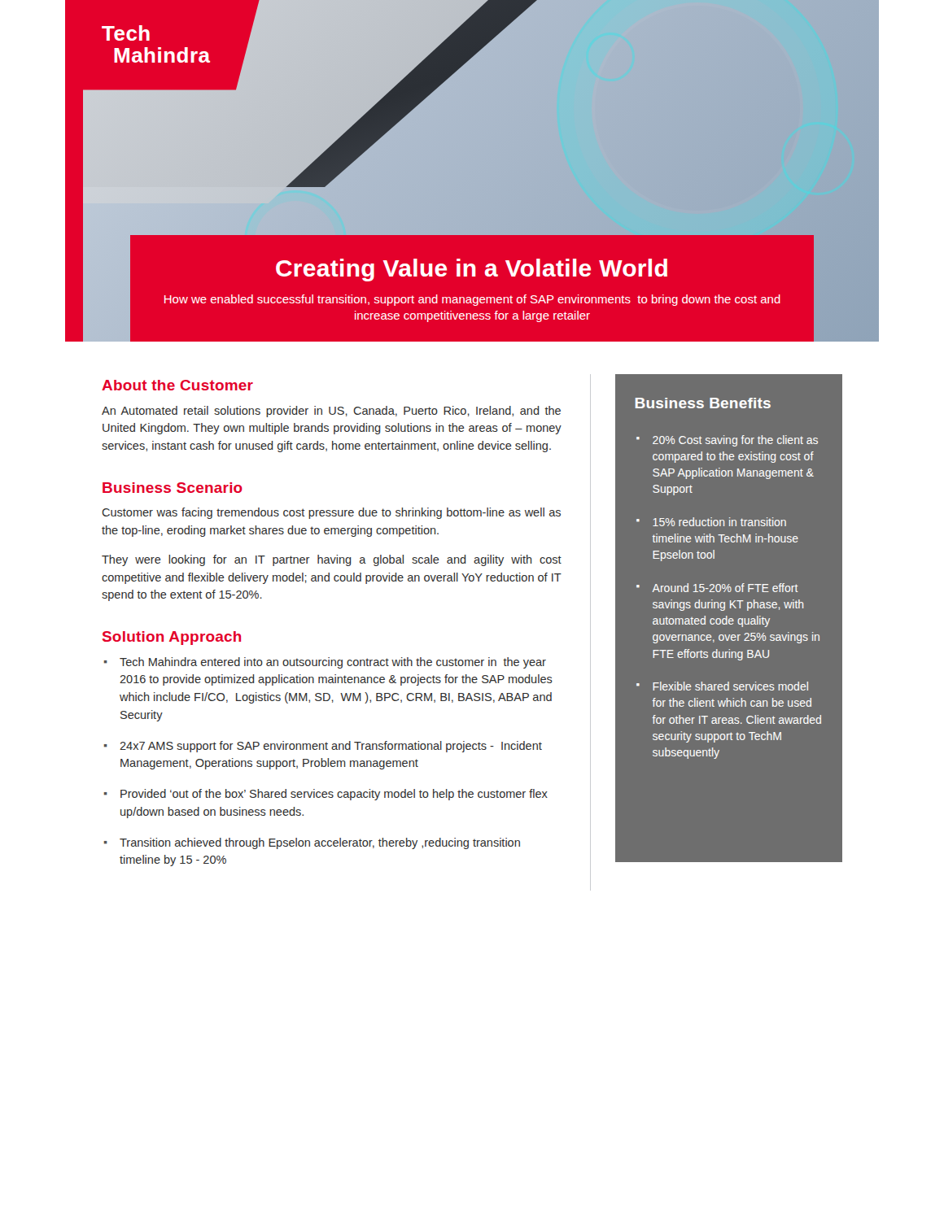Tech Mahindra
Creating Value in a Volatile World
How we enabled successful transition, support and management of SAP environments to bring down the cost and increase competitiveness for a large retailer
About the Customer
An Automated retail solutions provider in US, Canada, Puerto Rico, Ireland, and the United Kingdom. They own multiple brands providing solutions in the areas of – money services, instant cash for unused gift cards, home entertainment, online device selling.
Business Scenario
Customer was facing tremendous cost pressure due to shrinking bottom-line as well as the top-line, eroding market shares due to emerging competition.
They were looking for an IT partner having a global scale and agility with cost competitive and flexible delivery model; and could provide an overall YoY reduction of IT spend to the extent of 15-20%.
Solution Approach
Tech Mahindra entered into an outsourcing contract with the customer in the year 2016 to provide optimized application maintenance & projects for the SAP modules which include FI/CO, Logistics (MM, SD, WM ), BPC, CRM, BI, BASIS, ABAP and Security
24x7 AMS support for SAP environment and Transformational projects - Incident Management, Operations support, Problem management
Provided ‘out of the box’ Shared services capacity model to help the customer flex up/down based on business needs.
Transition achieved through Epselon accelerator, thereby ,reducing transition timeline by 15 - 20%
Business Benefits
20% Cost saving for the client as compared to the existing cost of SAP Application Management & Support
15% reduction in transition timeline with TechM in-house Epselon tool
Around 15-20% of FTE effort savings during KT phase, with automated code quality governance, over 25% savings in FTE efforts during BAU
Flexible shared services model for the client which can be used for other IT areas. Client awarded security support to TechM subsequently